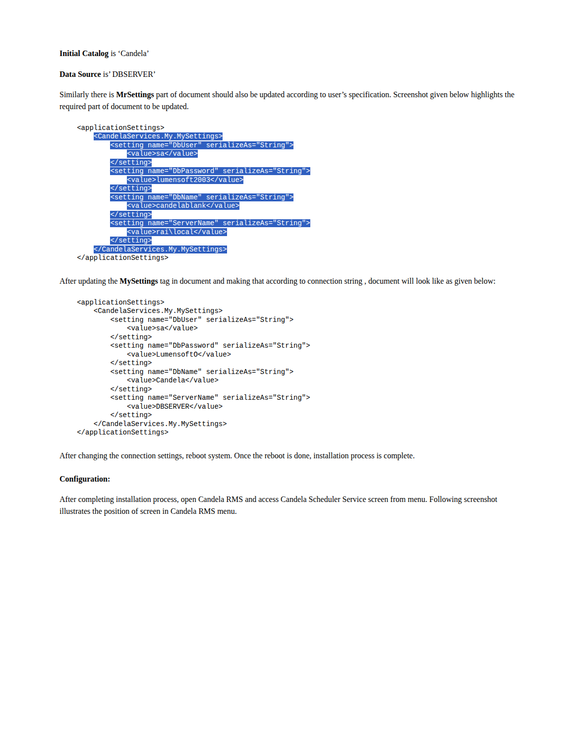Initial Catalog is ‘Candela’
Data Source is’ DBSERVER’
Similarly there is MrSettings part of document should also be updated according to user’s specification. Screenshot given below highlights the required part of document to be updated.
<applicationSettings>
    <CandelaServices.My.MySettings>
        <setting name="DbUser" serializeAs="String">
            <value>sa</value>
        </setting>
        <setting name="DbPassword" serializeAs="String">
            <value>lumensoft2003</value>
        </setting>
        <setting name="DbName" serializeAs="String">
            <value>candelablank</value>
        </setting>
        <setting name="ServerName" serializeAs="String">
            <value>rai\local</value>
        </setting>
    </CandelaServices.My.MySettings>
</applicationSettings>
After updating the MySettings tag in document and making that according to connection string , document will look like as given below:
<applicationSettings>
    <CandelaServices.My.MySettings>
        <setting name="DbUser" serializeAs="String">
            <value>sa</value>
        </setting>
        <setting name="DbPassword" serializeAs="String">
            <value>LumensoftO</value>
        </setting>
        <setting name="DbName" serializeAs="String">
            <value>Candela</value>
        </setting>
        <setting name="ServerName" serializeAs="String">
            <value>DBSERVER</value>
        </setting>
    </CandelaServices.My.MySettings>
</applicationSettings>
After changing the connection settings, reboot system. Once the reboot is done, installation process is complete.
Configuration:
After completing installation process, open Candela RMS and access Candela Scheduler Service screen from menu. Following screenshot illustrates the position of screen in Candela RMS menu.